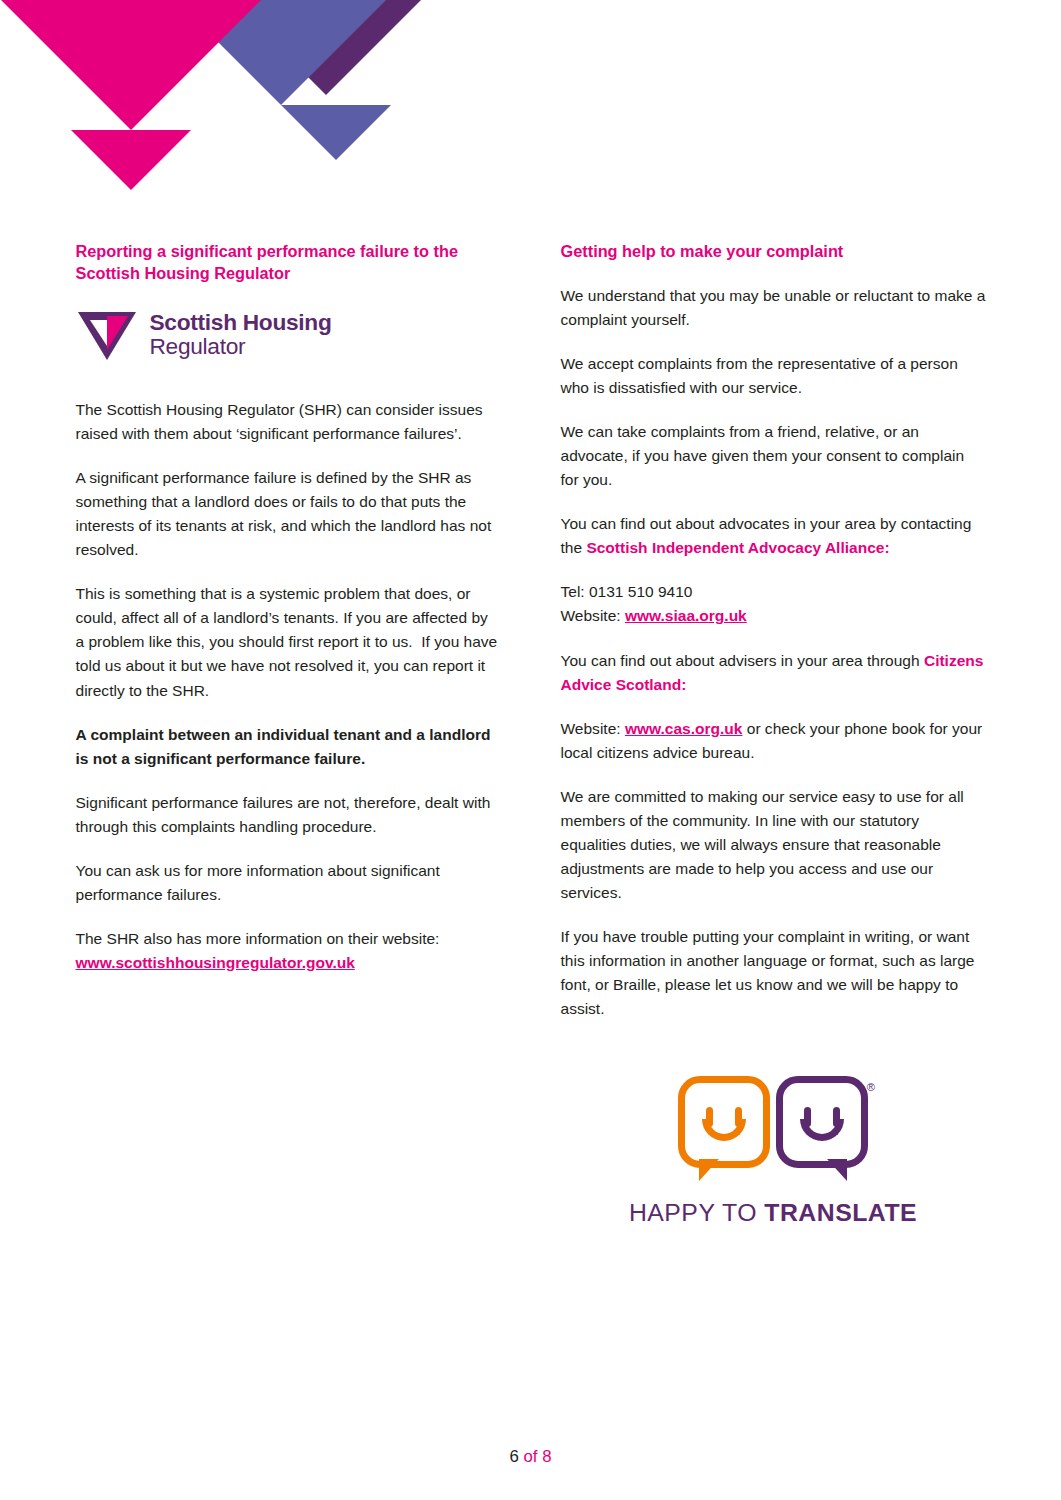Reporting a significant performance failure to the Scottish Housing Regulator
Scottish Housing
Regulator
The Scottish Housing Regulator (SHR) can consider issues raised with them about ‘significant performance failures’.
A significant performance failure is defined by the SHR as something that a landlord does or fails to do that puts the interests of its tenants at risk, and which the landlord has not resolved.
This is something that is a systemic problem that does, or could, affect all of a landlord’s tenants. If you are affected by a problem like this, you should first report it to us. If you have told us about it but we have not resolved it, you can report it directly to the SHR.
A complaint between an individual tenant and a landlord is not a significant performance failure.
Significant performance failures are not, therefore, dealt with through this complaints handling procedure.
You can ask us for more information about significant performance failures.
The SHR also has more information on their website:
www.scottishhousingregulator.gov.uk
Getting help to make your complaint
We understand that you may be unable or reluctant to make a complaint yourself.
We accept complaints from the representative of a person who is dissatisfied with our service.
We can take complaints from a friend, relative, or an advocate, if you have given them your consent to complain for you.
You can find out about advocates in your area by contacting the Scottish Independent Advocacy Alliance:
Tel: 0131 510 9410
Website: www.siaa.org.uk
You can find out about advisers in your area through Citizens Advice Scotland:
Website: www.cas.org.uk or check your phone book for your local citizens advice bureau.
We are committed to making our service easy to use for all members of the community. In line with our statutory equalities duties, we will always ensure that reasonable adjustments are made to help you access and use our services.
If you have trouble putting your complaint in writing, or want this information in another language or format, such as large font, or Braille, please let us know and we will be happy to assist.
®
HAPPY TO TRANSLATE
6 of 8